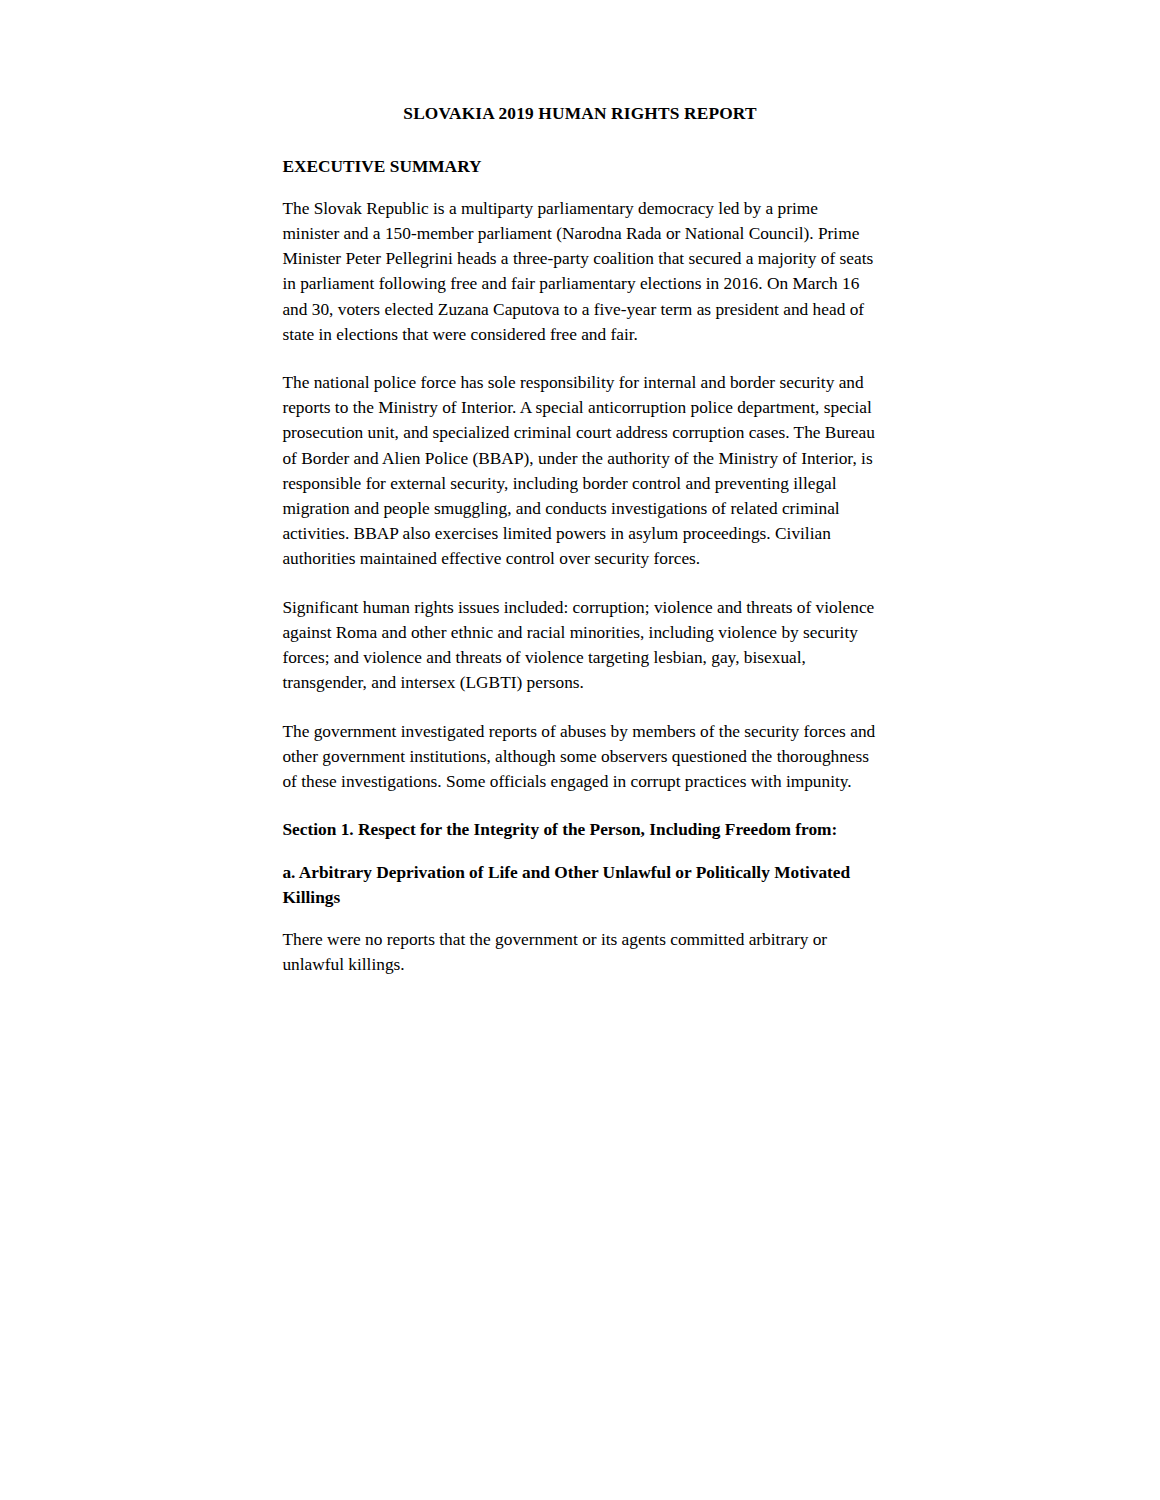SLOVAKIA 2019 HUMAN RIGHTS REPORT
EXECUTIVE SUMMARY
The Slovak Republic is a multiparty parliamentary democracy led by a prime minister and a 150-member parliament (Narodna Rada or National Council). Prime Minister Peter Pellegrini heads a three-party coalition that secured a majority of seats in parliament following free and fair parliamentary elections in 2016. On March 16 and 30, voters elected Zuzana Caputova to a five-year term as president and head of state in elections that were considered free and fair.
The national police force has sole responsibility for internal and border security and reports to the Ministry of Interior. A special anticorruption police department, special prosecution unit, and specialized criminal court address corruption cases. The Bureau of Border and Alien Police (BBAP), under the authority of the Ministry of Interior, is responsible for external security, including border control and preventing illegal migration and people smuggling, and conducts investigations of related criminal activities. BBAP also exercises limited powers in asylum proceedings. Civilian authorities maintained effective control over security forces.
Significant human rights issues included: corruption; violence and threats of violence against Roma and other ethnic and racial minorities, including violence by security forces; and violence and threats of violence targeting lesbian, gay, bisexual, transgender, and intersex (LGBTI) persons.
The government investigated reports of abuses by members of the security forces and other government institutions, although some observers questioned the thoroughness of these investigations. Some officials engaged in corrupt practices with impunity.
Section 1. Respect for the Integrity of the Person, Including Freedom from:
a. Arbitrary Deprivation of Life and Other Unlawful or Politically Motivated Killings
There were no reports that the government or its agents committed arbitrary or unlawful killings.